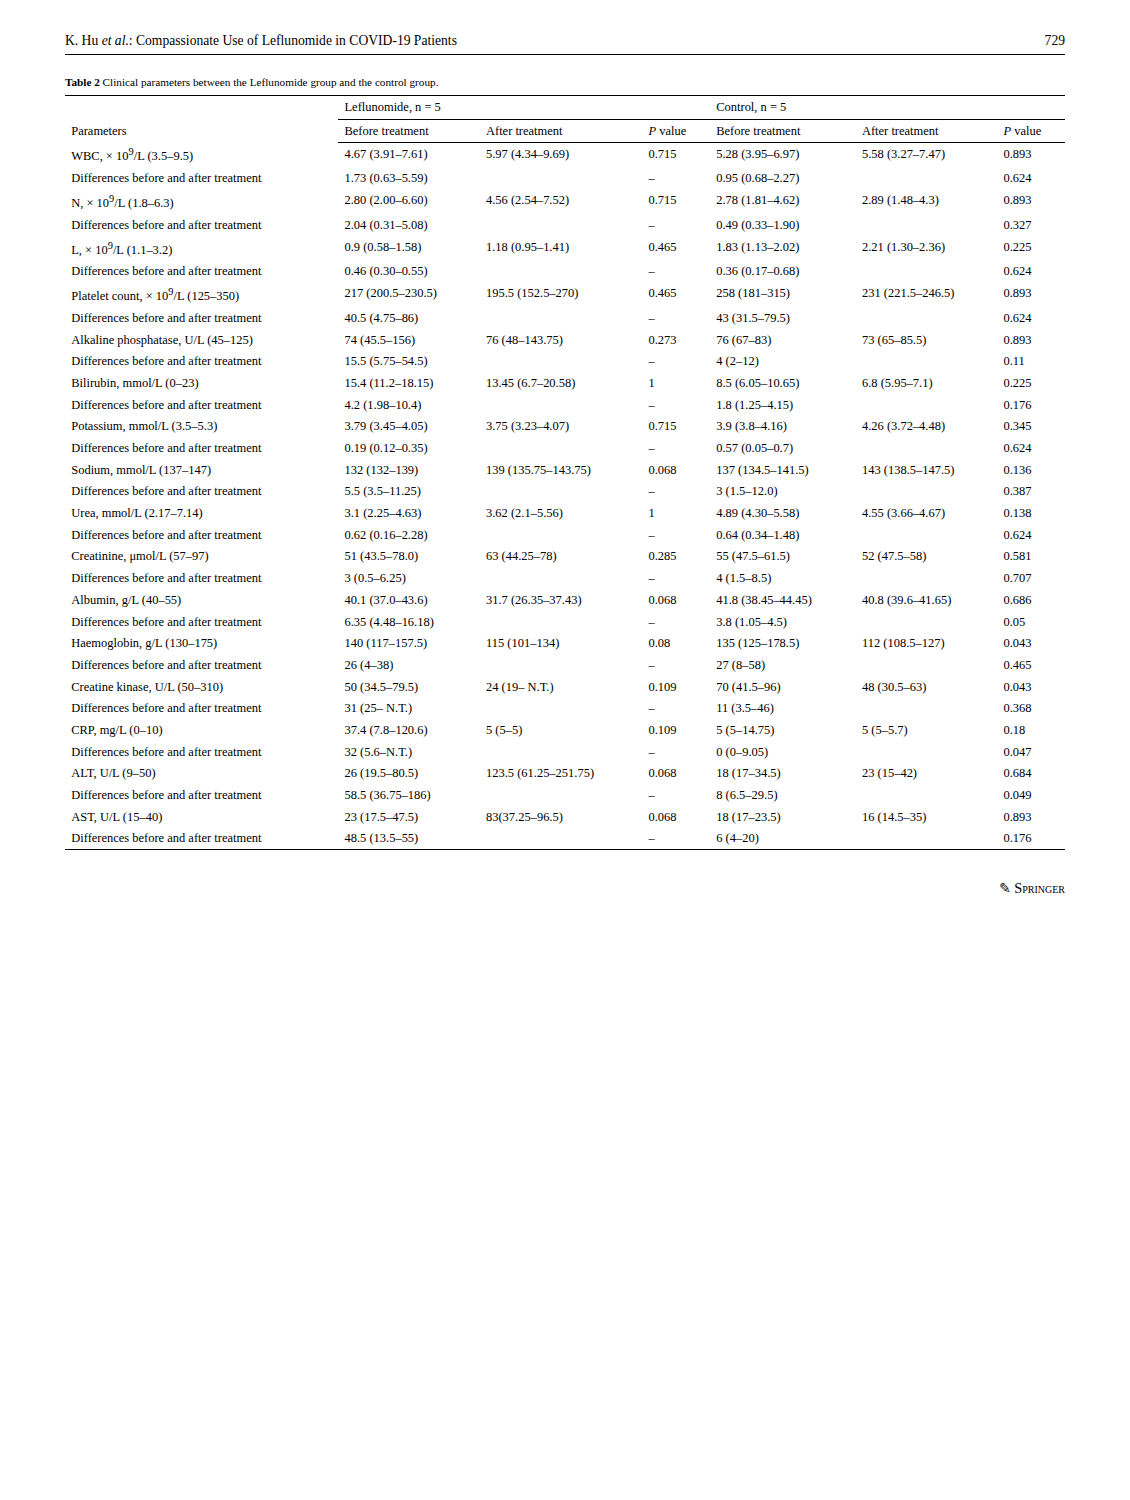K. Hu et al.: Compassionate Use of Leflunomide in COVID-19 Patients
729
Table 2 Clinical parameters between the Leflunomide group and the control group.
| Parameters | Leflunomide, n = 5 | Control, n = 5 |
| --- | --- | --- |
| Before treatment | After treatment | P value | Before treatment | After treatment | P value |
| WBC, × 10 9 /L (3.5–9.5) | 4.67 (3.91–7.61) | 5.97 (4.34–9.69) | 0.715 | 5.28 (3.95–6.97) | 5.58 (3.27–7.47) | 0.893 |
| Differences before and after treatment | 1.73 (0.63–5.59) | | – | 0.95 (0.68–2.27) | | 0.624 |
| N, × 10 9 /L (1.8–6.3) | 2.80 (2.00–6.60) | 4.56 (2.54–7.52) | 0.715 | 2.78 (1.81–4.62) | 2.89 (1.48–4.3) | 0.893 |
| Differences before and after treatment | 2.04 (0.31–5.08) | | – | 0.49 (0.33–1.90) | | 0.327 |
| L, × 10 9 /L (1.1–3.2) | 0.9 (0.58–1.58) | 1.18 (0.95–1.41) | 0.465 | 1.83 (1.13–2.02) | 2.21 (1.30–2.36) | 0.225 |
| Differences before and after treatment | 0.46 (0.30–0.55) | | – | 0.36 (0.17–0.68) | | 0.624 |
| Platelet count, × 10 9 /L (125–350) | 217 (200.5–230.5) | 195.5 (152.5–270) | 0.465 | 258 (181–315) | 231 (221.5–246.5) | 0.893 |
| Differences before and after treatment | 40.5 (4.75–86) | | – | 43 (31.5–79.5) | | 0.624 |
| Alkaline phosphatase, U/L (45–125) | 74 (45.5–156) | 76 (48–143.75) | 0.273 | 76 (67–83) | 73 (65–85.5) | 0.893 |
| Differences before and after treatment | 15.5 (5.75–54.5) | | – | 4 (2–12) | | 0.11 |
| Bilirubin, mmol/L (0–23) | 15.4 (11.2–18.15) | 13.45 (6.7–20.58) | 1 | 8.5 (6.05–10.65) | 6.8 (5.95–7.1) | 0.225 |
| Differences before and after treatment | 4.2 (1.98–10.4) | | – | 1.8 (1.25–4.15) | | 0.176 |
| Potassium, mmol/L (3.5–5.3) | 3.79 (3.45–4.05) | 3.75 (3.23–4.07) | 0.715 | 3.9 (3.8–4.16) | 4.26 (3.72–4.48) | 0.345 |
| Differences before and after treatment | 0.19 (0.12–0.35) | | – | 0.57 (0.05–0.7) | | 0.624 |
| Sodium, mmol/L (137–147) | 132 (132–139) | 139 (135.75–143.75) | 0.068 | 137 (134.5–141.5) | 143 (138.5–147.5) | 0.136 |
| Differences before and after treatment | 5.5 (3.5–11.25) | | – | 3 (1.5–12.0) | | 0.387 |
| Urea, mmol/L (2.17–7.14) | 3.1 (2.25–4.63) | 3.62 (2.1–5.56) | 1 | 4.89 (4.30–5.58) | 4.55 (3.66–4.67) | 0.138 |
| Differences before and after treatment | 0.62 (0.16–2.28) | | – | 0.64 (0.34–1.48) | | 0.624 |
| Creatinine, μmol/L (57–97) | 51 (43.5–78.0) | 63 (44.25–78) | 0.285 | 55 (47.5–61.5) | 52 (47.5–58) | 0.581 |
| Differences before and after treatment | 3 (0.5–6.25) | | – | 4 (1.5–8.5) | | 0.707 |
| Albumin, g/L (40–55) | 40.1 (37.0–43.6) | 31.7 (26.35–37.43) | 0.068 | 41.8 (38.45–44.45) | 40.8 (39.6–41.65) | 0.686 |
| Differences before and after treatment | 6.35 (4.48–16.18) | | – | 3.8 (1.05–4.5) | | 0.05 |
| Haemoglobin, g/L (130–175) | 140 (117–157.5) | 115 (101–134) | 0.08 | 135 (125–178.5) | 112 (108.5–127) | 0.043 |
| Differences before and after treatment | 26 (4–38) | | – | 27 (8–58) | | 0.465 |
| Creatine kinase, U/L (50–310) | 50 (34.5–79.5) | 24 (19– N.T.) | 0.109 | 70 (41.5–96) | 48 (30.5–63) | 0.043 |
| Differences before and after treatment | 31 (25– N.T.) | | – | 11 (3.5–46) | | 0.368 |
| CRP, mg/L (0–10) | 37.4 (7.8–120.6) | 5 (5–5) | 0.109 | 5 (5–14.75) | 5 (5–5.7) | 0.18 |
| Differences before and after treatment | 32 (5.6–N.T.) | | – | 0 (0–9.05) | | 0.047 |
| ALT, U/L (9–50) | 26 (19.5–80.5) | 123.5 (61.25–251.75) | 0.068 | 18 (17–34.5) | 23 (15–42) | 0.684 |
| Differences before and after treatment | 58.5 (36.75–186) | | – | 8 (6.5–29.5) | | 0.049 |
| AST, U/L (15–40) | 23 (17.5–47.5) | 83(37.25–96.5) | 0.068 | 18 (17–23.5) | 16 (14.5–35) | 0.893 |
| Differences before and after treatment | 48.5 (13.5–55) | | – | 6 (4–20) | | 0.176 |
✎ Springer